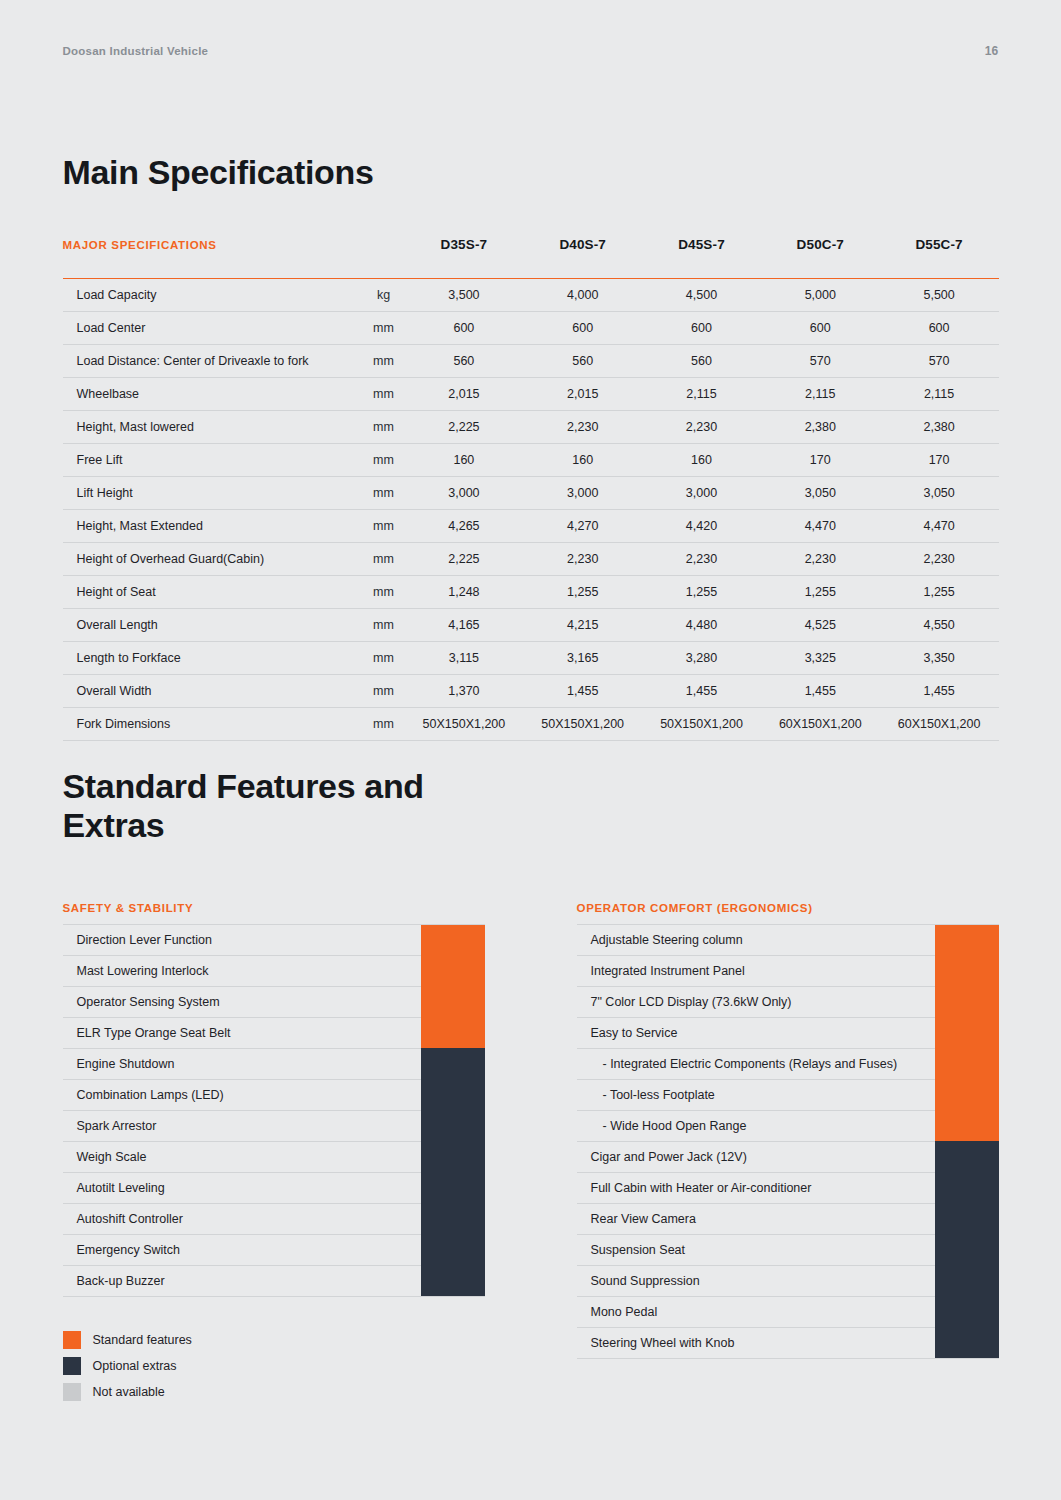Doosan Industrial Vehicle
16
Main Specifications
| MAJOR SPECIFICATIONS | D35S-7 | D40S-7 | D45S-7 | D50C-7 | D55C-7 |
| --- | --- | --- | --- | --- | --- |
| Load Capacity | kg | 3,500 | 4,000 | 4,500 | 5,000 | 5,500 |
| Load Center | mm | 600 | 600 | 600 | 600 | 600 |
| Load Distance: Center of Driveaxle to fork | mm | 560 | 560 | 560 | 570 | 570 |
| Wheelbase | mm | 2,015 | 2,015 | 2,115 | 2,115 | 2,115 |
| Height, Mast lowered | mm | 2,225 | 2,230 | 2,230 | 2,380 | 2,380 |
| Free Lift | mm | 160 | 160 | 160 | 170 | 170 |
| Lift Height | mm | 3,000 | 3,000 | 3,000 | 3,050 | 3,050 |
| Height, Mast Extended | mm | 4,265 | 4,270 | 4,420 | 4,470 | 4,470 |
| Height of Overhead Guard(Cabin) | mm | 2,225 | 2,230 | 2,230 | 2,230 | 2,230 |
| Height of Seat | mm | 1,248 | 1,255 | 1,255 | 1,255 | 1,255 |
| Overall Length | mm | 4,165 | 4,215 | 4,480 | 4,525 | 4,550 |
| Length to Forkface | mm | 3,115 | 3,165 | 3,280 | 3,325 | 3,350 |
| Overall Width | mm | 1,370 | 1,455 | 1,455 | 1,455 | 1,455 |
| Fork Dimensions | mm | 50X150X1,200 | 50X150X1,200 | 50X150X1,200 | 60X150X1,200 | 60X150X1,200 |
Standard Features and
Extras
Safety & Stability
| Direction Lever Function | |
| Mast Lowering Interlock | |
| Operator Sensing System | |
| ELR Type Orange Seat Belt | |
| Engine Shutdown | |
| Combination Lamps (LED) | |
| Spark Arrestor | |
| Weigh Scale | |
| Autotilt Leveling | |
| Autoshift Controller | |
| Emergency Switch | |
| Back-up Buzzer | |
Standard features
Optional extras
Not available
Operator Comfort (Ergonomics)
| Adjustable Steering column | |
| Integrated Instrument Panel | |
| 7" Color LCD Display (73.6kW Only) | |
| Easy to Service | |
| - Integrated Electric Components (Relays and Fuses) |
| - Tool-less Footplate |
| - Wide Hood Open Range |
| Cigar and Power Jack (12V) | |
| Full Cabin with Heater or Air-conditioner | |
| Rear View Camera | |
| Suspension Seat | |
| Sound Suppression | |
| Mono Pedal | |
| Steering Wheel with Knob | |